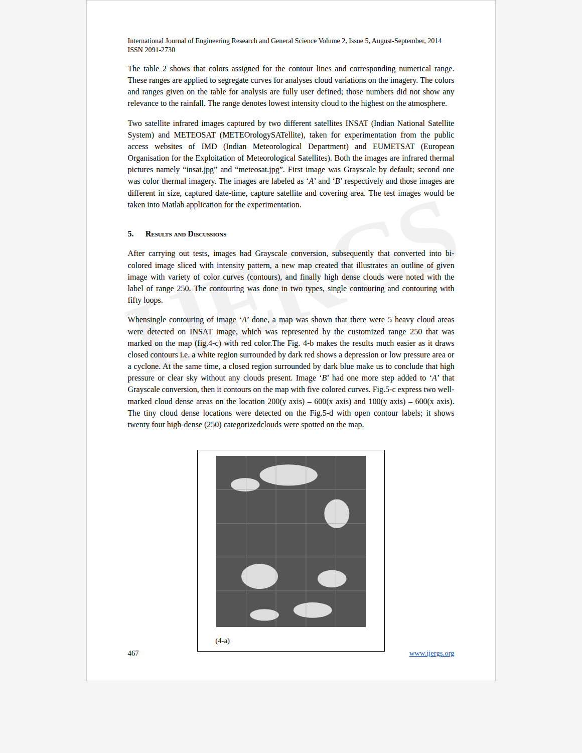IJERGS
International Journal of Engineering Research and General Science Volume 2, Issue 5, August-September, 2014
ISSN 2091-2730
The table 2 shows that colors assigned for the contour lines and corresponding numerical range. These ranges are applied to segregate curves for analyses cloud variations on the imagery. The colors and ranges given on the table for analysis are fully user defined; those numbers did not show any relevance to the rainfall. The range denotes lowest intensity cloud to the highest on the atmosphere.
Two satellite infrared images captured by two different satellites INSAT (Indian National Satellite System) and METEOSAT (METEOrologySATellite), taken for experimentation from the public access websites of IMD (Indian Meteorological Department) and EUMETSAT (European Organisation for the Exploitation of Meteorological Satellites). Both the images are infrared thermal pictures namely “insat.jpg” and “meteosat.jpg”. First image was Grayscale by default; second one was color thermal imagery. The images are labeled as ‘A’ and ‘B’ respectively and those images are different in size, captured date-time, capture satellite and covering area. The test images would be taken into Matlab application for the experimentation.
5. Results and Discussions
After carrying out tests, images had Grayscale conversion, subsequently that converted into bi-colored image sliced with intensity pattern, a new map created that illustrates an outline of given image with variety of color curves (contours), and finally high dense clouds were noted with the label of range 250. The contouring was done in two types, single contouring and contouring with fifty loops.
Whensingle contouring of image ‘A’ done, a map was shown that there were 5 heavy cloud areas were detected on INSAT image, which was represented by the customized range 250 that was marked on the map (fig.4-c) with red color.The Fig. 4-b makes the results much easier as it draws closed contours i.e. a white region surrounded by dark red shows a depression or low pressure area or a cyclone. At the same time, a closed region surrounded by dark blue make us to conclude that high pressure or clear sky without any clouds present. Image ‘B’ had one more step added to ‘A’ that Grayscale conversion, then it contours on the map with five colored curves. Fig.5-c express two well-marked cloud dense areas on the location 200(y axis) – 600(x axis) and 100(y axis) – 600(x axis). The tiny cloud dense locations were detected on the Fig.5-d with open contour labels; it shows twenty four high-dense (250) categorizedclouds were spotted on the map.
(4-a)
467 www.ijergs.org